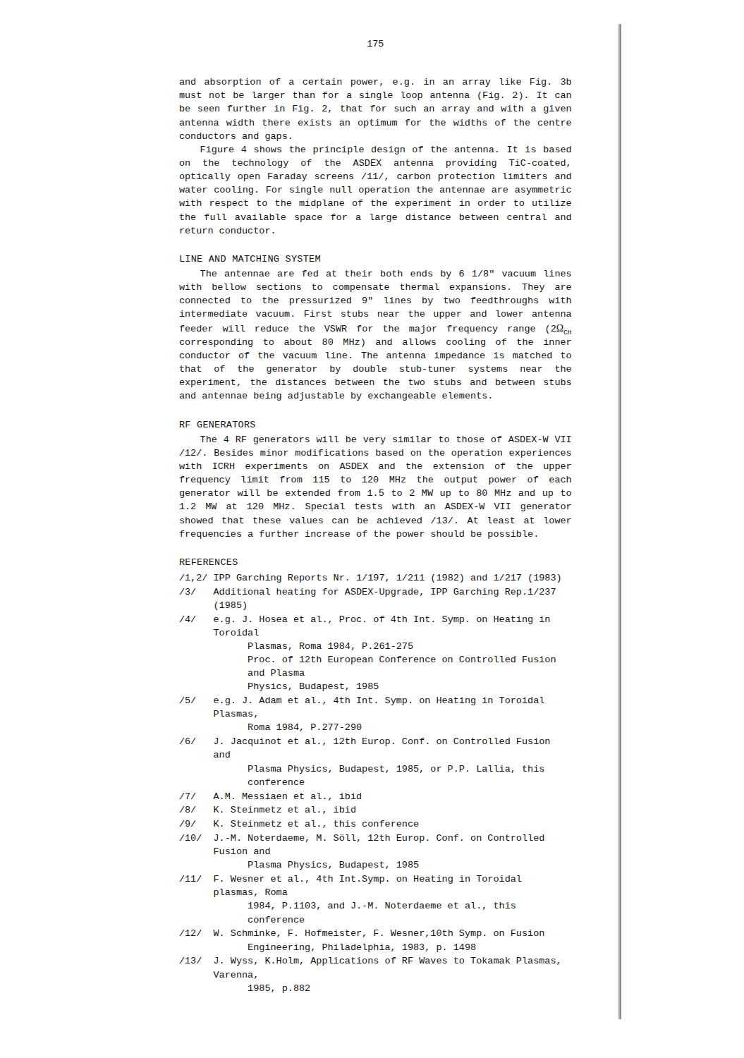175
and absorption of a certain power, e.g. in an array like Fig. 3b must not be larger than for a single loop antenna (Fig. 2). It can be seen further in Fig. 2, that for such an array and with a given antenna width there exists an optimum for the widths of the centre conductors and gaps.
Figure 4 shows the principle design of the antenna. It is based on the technology of the ASDEX antenna providing TiC-coated, optically open Faraday screens /11/, carbon protection limiters and water cooling. For single null operation the antennae are asymmetric with respect to the midplane of the experiment in order to utilize the full available space for a large distance between central and return conductor.
LINE AND MATCHING SYSTEM
The antennae are fed at their both ends by 6 1/8" vacuum lines with bellow sections to compensate thermal expansions. They are connected to the pressurized 9" lines by two feedthroughs with intermediate vacuum. First stubs near the upper and lower antenna feeder will reduce the VSWR for the major frequency range (2ΩCH corresponding to about 80 MHz) and allows cooling of the inner conductor of the vacuum line. The antenna impedance is matched to that of the generator by double stub-tuner systems near the experiment, the distances between the two stubs and between stubs and antennae being adjustable by exchangeable elements.
RF GENERATORS
The 4 RF generators will be very similar to those of ASDEX-W VII /12/. Besides minor modifications based on the operation experiences with ICRH experiments on ASDEX and the extension of the upper frequency limit from 115 to 120 MHz the output power of each generator will be extended from 1.5 to 2 MW up to 80 MHz and up to 1.2 MW at 120 MHz. Special tests with an ASDEX-W VII generator showed that these values can be achieved /13/. At least at lower frequencies a further increase of the power should be possible.
REFERENCES
/1,2/IPP Garching Reports Nr. 1/197, 1/211 (1982) and 1/217 (1983)
/3/Additional heating for ASDEX-Upgrade, IPP Garching Rep.1/237 (1985)
/4/e.g. J. Hosea et al., Proc. of 4th Int. Symp. on Heating in Toroidal Plasmas, Roma 1984, P.261-275 Proc. of 12th European Conference on Controlled Fusion and Plasma Physics, Budapest, 1985
/5/e.g. J. Adam et al., 4th Int. Symp. on Heating in Toroidal Plasmas, Roma 1984, P.277-290
/6/J. Jacquinot et al., 12th Europ. Conf. on Controlled Fusion and Plasma Physics, Budapest, 1985, or P.P. Lallia, this conference
/7/A.M. Messiaen et al., ibid
/8/K. Steinmetz et al., ibid
/9/K. Steinmetz et al., this conference
/10/J.-M. Noterdaeme, M. Söll, 12th Europ. Conf. on Controlled Fusion and Plasma Physics, Budapest, 1985
/11/F. Wesner et al., 4th Int.Symp. on Heating in Toroidal plasmas, Roma 1984, P.1103, and J.-M. Noterdaeme et al., this conference
/12/W. Schminke, F. Hofmeister, F. Wesner,10th Symp. on Fusion Engineering, Philadelphia, 1983, p. 1498
/13/J. Wyss, K.Holm, Applications of RF Waves to Tokamak Plasmas, Varenna, 1985, p.882